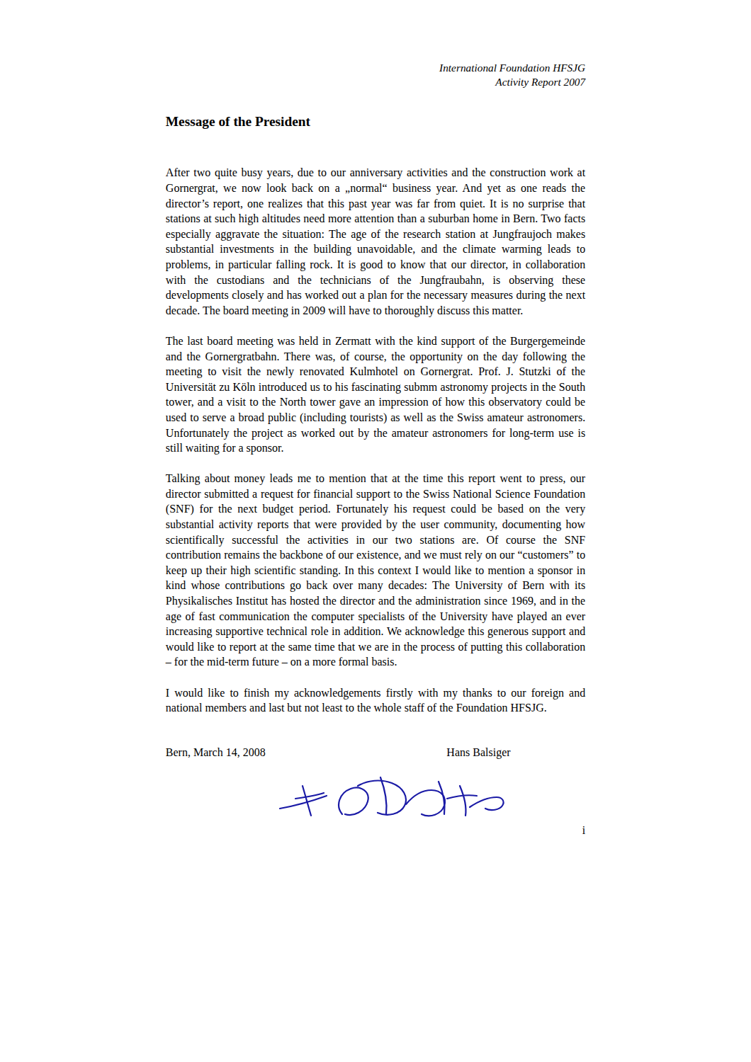International Foundation HFSJG
Activity Report 2007
Message of the President
After two quite busy years, due to our anniversary activities and the construction work at Gornergrat, we now look back on a „normal“ business year. And yet as one reads the director’s report, one realizes that this past year was far from quiet. It is no surprise that stations at such high altitudes need more attention than a suburban home in Bern. Two facts especially aggravate the situation: The age of the research station at Jungfraujoch makes substantial investments in the building unavoidable, and the climate warming leads to problems, in particular falling rock. It is good to know that our director, in collaboration with the custodians and the technicians of the Jungfraubahn, is observing these developments closely and has worked out a plan for the necessary measures during the next decade. The board meeting in 2009 will have to thoroughly discuss this matter.
The last board meeting was held in Zermatt with the kind support of the Burgergemeinde and the Gornergratbahn. There was, of course, the opportunity on the day following the meeting to visit the newly renovated Kulmhotel on Gornergrat. Prof. J. Stutzki of the Universität zu Köln introduced us to his fascinating submm astronomy projects in the South tower, and a visit to the North tower gave an impression of how this observatory could be used to serve a broad public (including tourists) as well as the Swiss amateur astronomers. Unfortunately the project as worked out by the amateur astronomers for long-term use is still waiting for a sponsor.
Talking about money leads me to mention that at the time this report went to press, our director submitted a request for financial support to the Swiss National Science Foundation (SNF) for the next budget period. Fortunately his request could be based on the very substantial activity reports that were provided by the user community, documenting how scientifically successful the activities in our two stations are. Of course the SNF contribution remains the backbone of our existence, and we must rely on our “customers” to keep up their high scientific standing. In this context I would like to mention a sponsor in kind whose contributions go back over many decades: The University of Bern with its Physikalisches Institut has hosted the director and the administration since 1969, and in the age of fast communication the computer specialists of the University have played an ever increasing supportive technical role in addition. We acknowledge this generous support and would like to report at the same time that we are in the process of putting this collaboration – for the mid-term future – on a more formal basis.
I would like to finish my acknowledgements firstly with my thanks to our foreign and national members and last but not least to the whole staff of the Foundation HFSJG.
Bern, March 14, 2008
Hans Balsiger
Signature
i